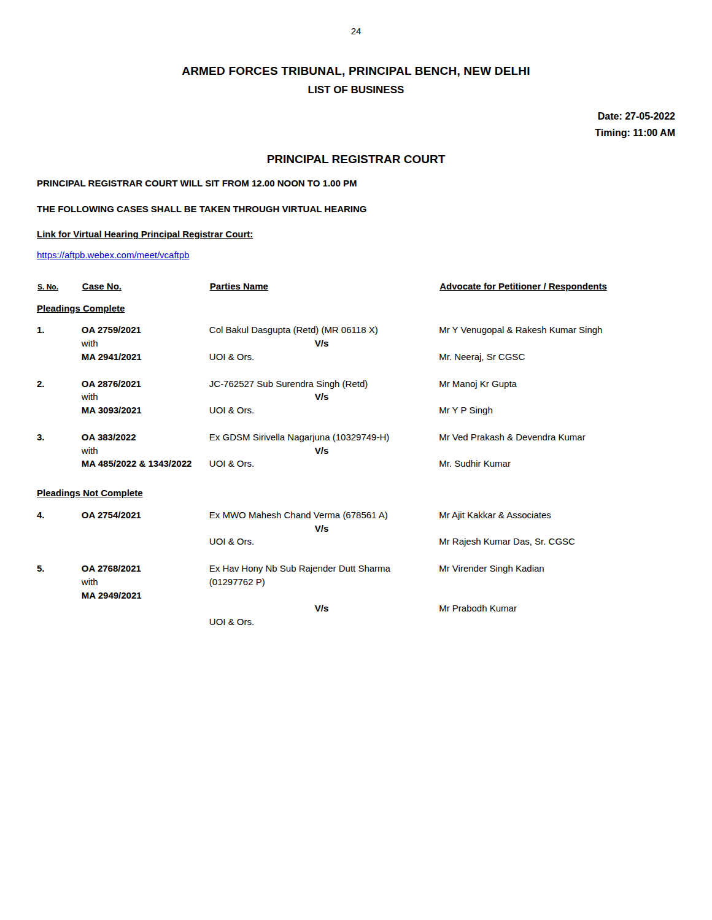24
ARMED FORCES TRIBUNAL, PRINCIPAL BENCH, NEW DELHI
LIST OF BUSINESS
Date: 27-05-2022
Timing: 11:00 AM
PRINCIPAL REGISTRAR COURT
PRINCIPAL REGISTRAR COURT WILL SIT FROM 12.00 NOON TO 1.00 PM
THE FOLLOWING CASES SHALL BE TAKEN THROUGH VIRTUAL HEARING
Link for Virtual Hearing Principal Registrar Court:
https://aftpb.webex.com/meet/vcaftpb
| S. No. | Case No. | Parties Name | Advocate for Petitioner / Respondents |
| --- | --- | --- | --- |
| Pleadings Complete |
| 1. | OA 2759/2021 with MA 2941/2021 | Col Bakul Dasgupta (Retd) (MR 06118 X) V/s UOI & Ors. | Mr Y Venugopal & Rakesh Kumar Singh Mr. Neeraj, Sr CGSC |
| 2. | OA 2876/2021 with MA 3093/2021 | JC-762527 Sub Surendra Singh (Retd) V/s UOI & Ors. | Mr Manoj Kr Gupta Mr Y P Singh |
| 3. | OA 383/2022 with MA 485/2022 & 1343/2022 | Ex GDSM Sirivella Nagarjuna (10329749-H) V/s UOI & Ors. | Mr Ved Prakash & Devendra Kumar Mr. Sudhir Kumar |
| Pleadings Not Complete |
| 4. | OA 2754/2021 | Ex MWO Mahesh Chand Verma (678561 A) V/s UOI & Ors. | Mr Ajit Kakkar & Associates Mr Rajesh Kumar Das, Sr. CGSC |
| 5. | OA 2768/2021 with MA 2949/2021 | Ex Hav Hony Nb Sub Rajender Dutt Sharma (01297762 P) V/s UOI & Ors. | Mr Virender Singh Kadian Mr Prabodh Kumar |